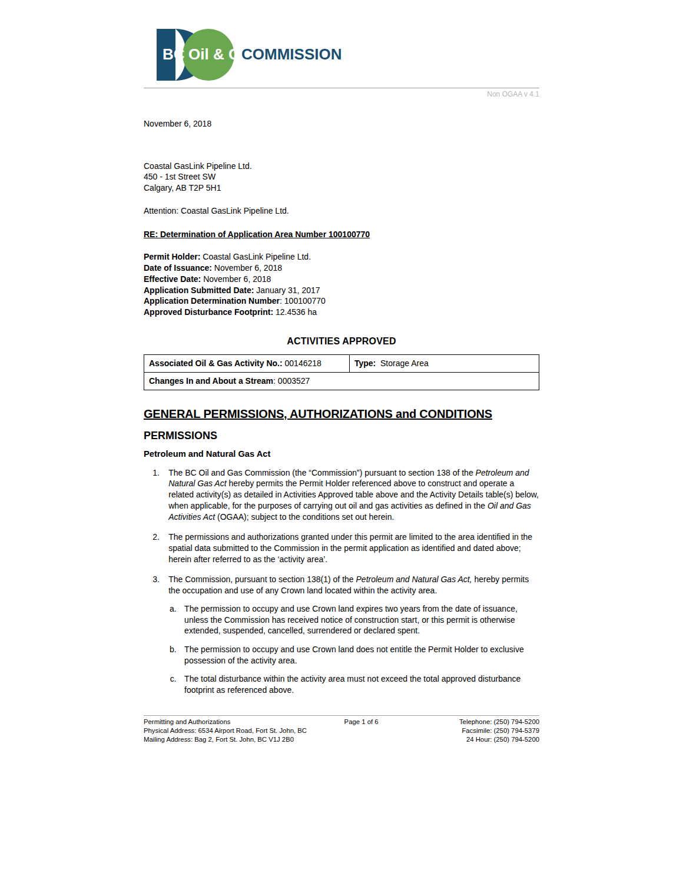BC Oil & Gas COMMISSION
Non OGAA v 4.1
November 6, 2018
Coastal GasLink Pipeline Ltd.
450 - 1st Street SW
Calgary, AB T2P 5H1
Attention: Coastal GasLink Pipeline Ltd.
RE: Determination of Application Area Number 100100770
Permit Holder: Coastal GasLink Pipeline Ltd.
Date of Issuance: November 6, 2018
Effective Date: November 6, 2018
Application Submitted Date: January 31, 2017
Application Determination Number: 100100770
Approved Disturbance Footprint: 12.4536 ha
ACTIVITIES APPROVED
| Associated Oil & Gas Activity No.: 00146218 | Type: Storage Area |
| Changes In and About a Stream : 0003527 |
GENERAL PERMISSIONS, AUTHORIZATIONS and CONDITIONS
PERMISSIONS
Petroleum and Natural Gas Act
The BC Oil and Gas Commission (the “Commission”) pursuant to section 138 of the Petroleum and Natural Gas Act hereby permits the Permit Holder referenced above to construct and operate a related activity(s) as detailed in Activities Approved table above and the Activity Details table(s) below, when applicable, for the purposes of carrying out oil and gas activities as defined in the Oil and Gas Activities Act (OGAA); subject to the conditions set out herein.
The permissions and authorizations granted under this permit are limited to the area identified in the spatial data submitted to the Commission in the permit application as identified and dated above; herein after referred to as the ‘activity area’.
The Commission, pursuant to section 138(1) of the Petroleum and Natural Gas Act, hereby permits the occupation and use of any Crown land located within the activity area.
The permission to occupy and use Crown land expires two years from the date of issuance, unless the Commission has received notice of construction start, or this permit is otherwise extended, suspended, cancelled, surrendered or declared spent.
The permission to occupy and use Crown land does not entitle the Permit Holder to exclusive possession of the activity area.
The total disturbance within the activity area must not exceed the total approved disturbance footprint as referenced above.
| Permitting and Authorizations Physical Address: 6534 Airport Road, Fort St. John, BC Mailing Address: Bag 2, Fort St. John, BC V1J 2B0 | Page 1 of 6 | Telephone: (250) 794-5200 Facsimile: (250) 794-5379 24 Hour: (250) 794-5200 |